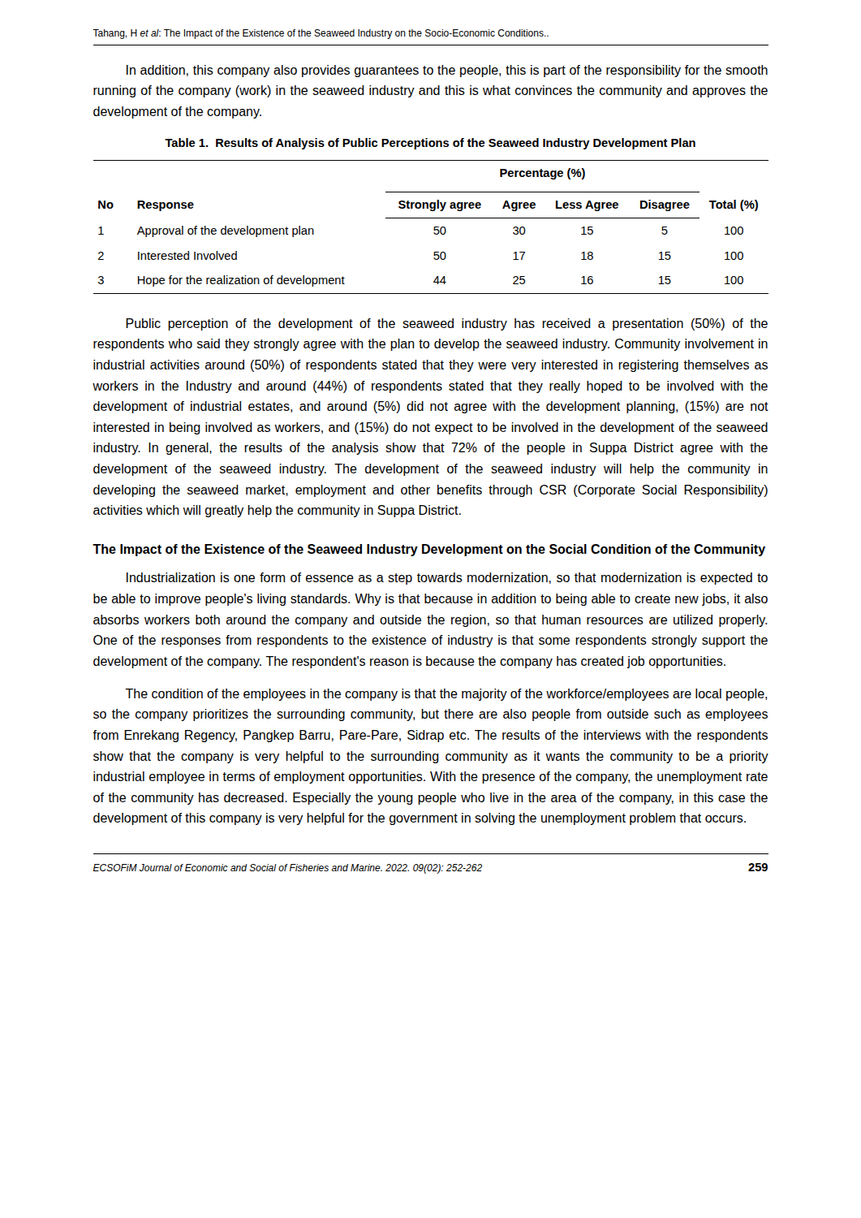Tahang, H et al: The Impact of the Existence of the Seaweed Industry on the Socio-Economic Conditions..
In addition, this company also provides guarantees to the people, this is part of the responsibility for the smooth running of the company (work) in the seaweed industry and this is what convinces the community and approves the development of the company.
Table 1. Results of Analysis of Public Perceptions of the Seaweed Industry Development Plan
| No | Response | Percentage (%) | Total (%) |
| --- | --- | --- | --- |
| Strongly agree | Agree | Less Agree | Disagree |
| 1 | Approval of the development plan | 50 | 30 | 15 | 5 | 100 |
| 2 | Interested Involved | 50 | 17 | 18 | 15 | 100 |
| 3 | Hope for the realization of development | 44 | 25 | 16 | 15 | 100 |
Public perception of the development of the seaweed industry has received a presentation (50%) of the respondents who said they strongly agree with the plan to develop the seaweed industry. Community involvement in industrial activities around (50%) of respondents stated that they were very interested in registering themselves as workers in the Industry and around (44%) of respondents stated that they really hoped to be involved with the development of industrial estates, and around (5%) did not agree with the development planning, (15%) are not interested in being involved as workers, and (15%) do not expect to be involved in the development of the seaweed industry. In general, the results of the analysis show that 72% of the people in Suppa District agree with the development of the seaweed industry. The development of the seaweed industry will help the community in developing the seaweed market, employment and other benefits through CSR (Corporate Social Responsibility) activities which will greatly help the community in Suppa District.
The Impact of the Existence of the Seaweed Industry Development on the Social Condition of the Community
Industrialization is one form of essence as a step towards modernization, so that modernization is expected to be able to improve people's living standards. Why is that because in addition to being able to create new jobs, it also absorbs workers both around the company and outside the region, so that human resources are utilized properly. One of the responses from respondents to the existence of industry is that some respondents strongly support the development of the company. The respondent's reason is because the company has created job opportunities.
The condition of the employees in the company is that the majority of the workforce/employees are local people, so the company prioritizes the surrounding community, but there are also people from outside such as employees from Enrekang Regency, Pangkep Barru, Pare-Pare, Sidrap etc. The results of the interviews with the respondents show that the company is very helpful to the surrounding community as it wants the community to be a priority industrial employee in terms of employment opportunities. With the presence of the company, the unemployment rate of the community has decreased. Especially the young people who live in the area of the company, in this case the development of this company is very helpful for the government in solving the unemployment problem that occurs.
ECSOFiM Journal of Economic and Social of Fisheries and Marine. 2022. 09(02): 252-262 259